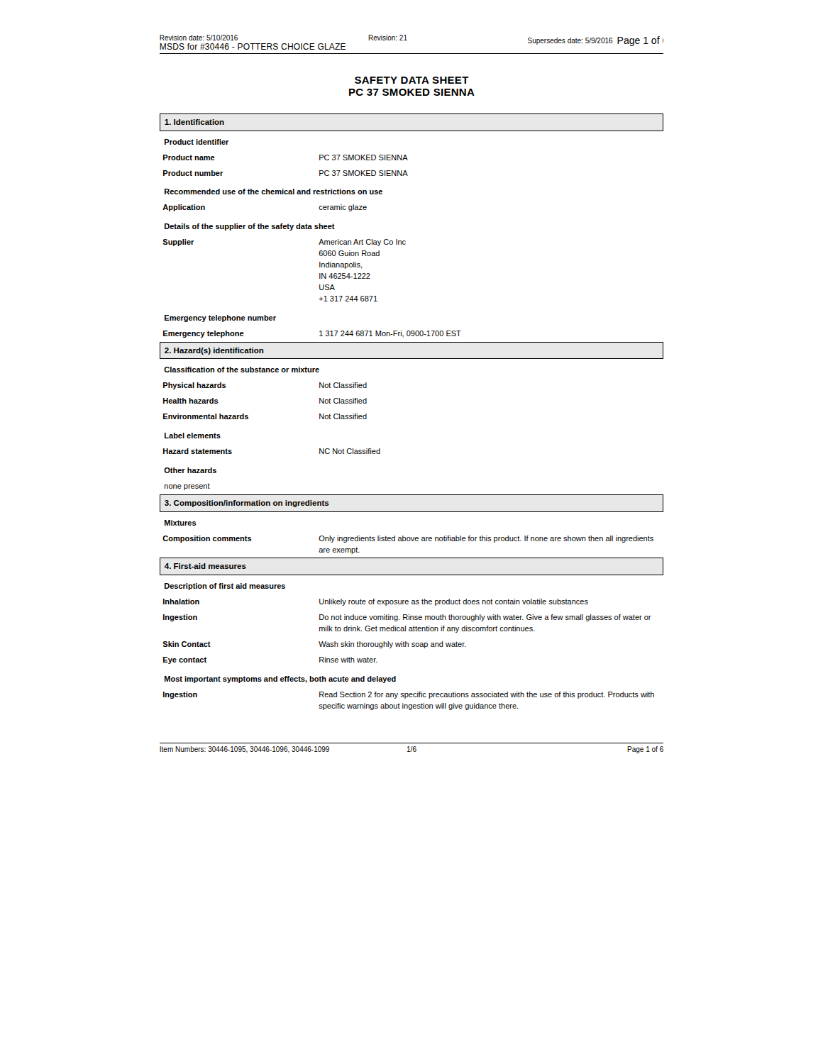Revision date: 5/10/2016
MSDS for #30446 - POTTERS CHOICE GLAZE
Revision: 21
Supersedes date: 5/9/2016 Page 1 of 6
SAFETY DATA SHEETPC 37 SMOKED SIENNA
| 1. Identification |
| Product identifier |
| Product name | PC 37 SMOKED SIENNA |
| Product number | PC 37 SMOKED SIENNA |
| Recommended use of the chemical and restrictions on use |
| Application | ceramic glaze |
| Details of the supplier of the safety data sheet |
| Supplier | American Art Clay Co Inc 6060 Guion Road Indianapolis, IN 46254-1222 USA +1 317 244 6871 |
| Emergency telephone number |
| Emergency telephone | 1 317 244 6871 Mon-Fri, 0900-1700 EST |
| 2. Hazard(s) identification |
| Classification of the substance or mixture |
| Physical hazards | Not Classified |
| Health hazards | Not Classified |
| Environmental hazards | Not Classified |
| Label elements |
| Hazard statements | NC Not Classified |
| Other hazards |
| none present |
| 3. Composition/information on ingredients |
| Mixtures |
| Composition comments | Only ingredients listed above are notifiable for this product. If none are shown then all ingredients are exempt. |
| 4. First-aid measures |
| Description of first aid measures |
| Inhalation | Unlikely route of exposure as the product does not contain volatile substances |
| Ingestion | Do not induce vomiting. Rinse mouth thoroughly with water. Give a few small glasses of water or milk to drink. Get medical attention if any discomfort continues. |
| Skin Contact | Wash skin thoroughly with soap and water. |
| Eye contact | Rinse with water. |
| Most important symptoms and effects, both acute and delayed |
| Ingestion | Read Section 2 for any specific precautions associated with the use of this product. Products with specific warnings about ingestion will give guidance there. |
Item Numbers: 30446-1095, 30446-1096, 30446-1099
1/6
Page 1 of 6